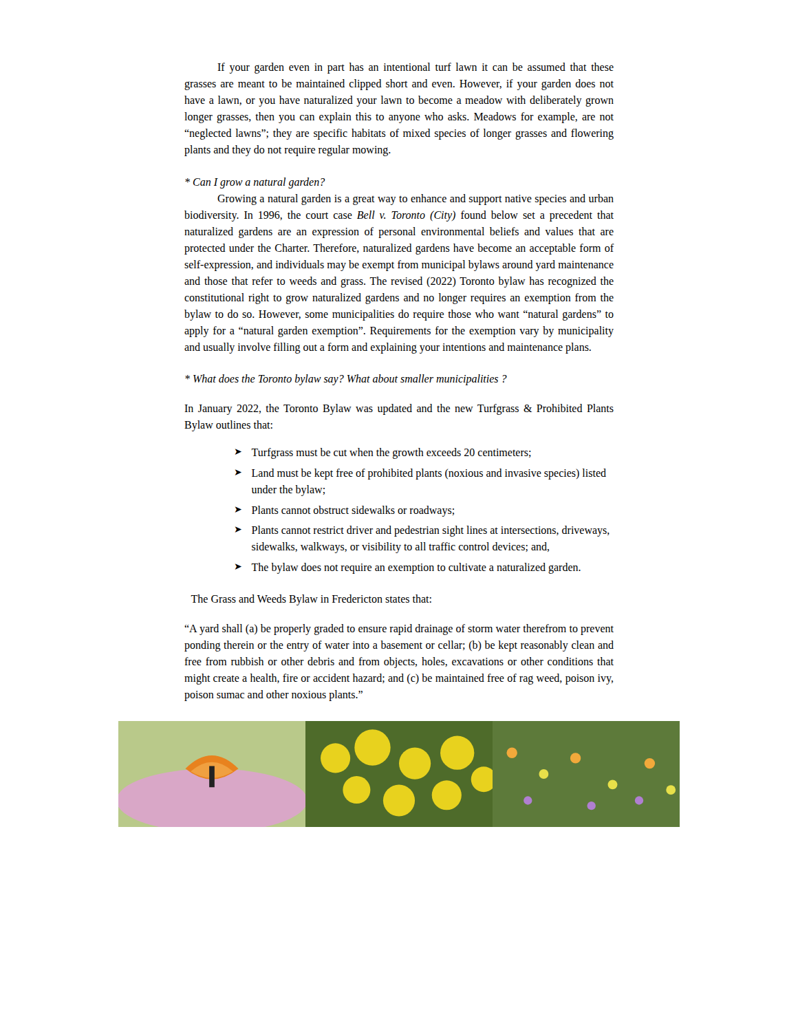If your garden even in part has an intentional turf lawn it can be assumed that these grasses are meant to be maintained clipped short and even. However, if your garden does not have a lawn, or you have naturalized your lawn to become a meadow with deliberately grown longer grasses, then you can explain this to anyone who asks. Meadows for example, are not “neglected lawns”; they are specific habitats of mixed species of longer grasses and flowering plants and they do not require regular mowing.
* Can I grow a natural garden?
Growing a natural garden is a great way to enhance and support native species and urban biodiversity. In 1996, the court case Bell v. Toronto (City) found below set a precedent that naturalized gardens are an expression of personal environmental beliefs and values that are protected under the Charter. Therefore, naturalized gardens have become an acceptable form of self-expression, and individuals may be exempt from municipal bylaws around yard maintenance and those that refer to weeds and grass. The revised (2022) Toronto bylaw has recognized the constitutional right to grow naturalized gardens and no longer requires an exemption from the bylaw to do so. However, some municipalities do require those who want “natural gardens” to apply for a “natural garden exemption”. Requirements for the exemption vary by municipality and usually involve filling out a form and explaining your intentions and maintenance plans.
* What does the Toronto bylaw say? What about smaller municipalities ?
In January 2022, the Toronto Bylaw was updated and the new Turfgrass & Prohibited Plants Bylaw outlines that:
Turfgrass must be cut when the growth exceeds 20 centimeters;
Land must be kept free of prohibited plants (noxious and invasive species) listed under the bylaw;
Plants cannot obstruct sidewalks or roadways;
Plants cannot restrict driver and pedestrian sight lines at intersections, driveways, sidewalks, walkways, or visibility to all traffic control devices; and,
The bylaw does not require an exemption to cultivate a naturalized garden.
The Grass and Weeds Bylaw in Fredericton states that:
“A yard shall (a) be properly graded to ensure rapid drainage of storm water therefrom to prevent ponding therein or the entry of water into a basement or cellar; (b) be kept reasonably clean and free from rubbish or other debris and from objects, holes, excavations or other conditions that might create a health, fire or accident hazard; and (c) be maintained free of rag weed, poison ivy, poison sumac and other noxious plants.”